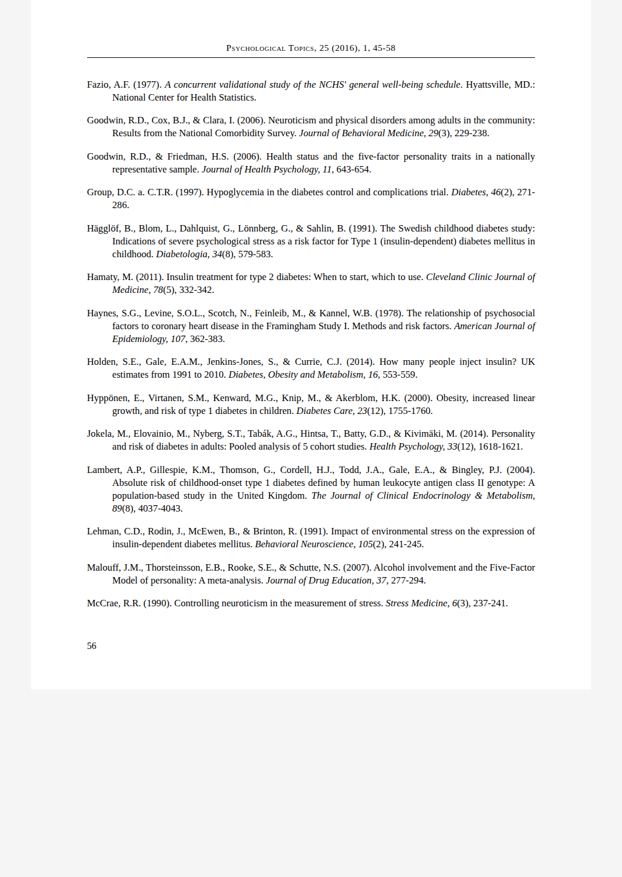Psychological Topics, 25 (2016), 1, 45-58
Fazio, A.F. (1977). A concurrent validational study of the NCHS' general well-being schedule. Hyattsville, MD.: National Center for Health Statistics.
Goodwin, R.D., Cox, B.J., & Clara, I. (2006). Neuroticism and physical disorders among adults in the community: Results from the National Comorbidity Survey. Journal of Behavioral Medicine, 29(3), 229-238.
Goodwin, R.D., & Friedman, H.S. (2006). Health status and the five-factor personality traits in a nationally representative sample. Journal of Health Psychology, 11, 643-654.
Group, D.C. a. C.T.R. (1997). Hypoglycemia in the diabetes control and complications trial. Diabetes, 46(2), 271-286.
Hägglöf, B., Blom, L., Dahlquist, G., Lönnberg, G., & Sahlin, B. (1991). The Swedish childhood diabetes study: Indications of severe psychological stress as a risk factor for Type 1 (insulin-dependent) diabetes mellitus in childhood. Diabetologia, 34(8), 579-583.
Hamaty, M. (2011). Insulin treatment for type 2 diabetes: When to start, which to use. Cleveland Clinic Journal of Medicine, 78(5), 332-342.
Haynes, S.G., Levine, S.O.L., Scotch, N., Feinleib, M., & Kannel, W.B. (1978). The relationship of psychosocial factors to coronary heart disease in the Framingham Study I. Methods and risk factors. American Journal of Epidemiology, 107, 362-383.
Holden, S.E., Gale, E.A.M., Jenkins-Jones, S., & Currie, C.J. (2014). How many people inject insulin? UK estimates from 1991 to 2010. Diabetes, Obesity and Metabolism, 16, 553-559.
Hyppönen, E., Virtanen, S.M., Kenward, M.G., Knip, M., & Akerblom, H.K. (2000). Obesity, increased linear growth, and risk of type 1 diabetes in children. Diabetes Care, 23(12), 1755-1760.
Jokela, M., Elovainio, M., Nyberg, S.T., Tabák, A.G., Hintsa, T., Batty, G.D., & Kivimäki, M. (2014). Personality and risk of diabetes in adults: Pooled analysis of 5 cohort studies. Health Psychology, 33(12), 1618-1621.
Lambert, A.P., Gillespie, K.M., Thomson, G., Cordell, H.J., Todd, J.A., Gale, E.A., & Bingley, P.J. (2004). Absolute risk of childhood-onset type 1 diabetes defined by human leukocyte antigen class II genotype: A population-based study in the United Kingdom. The Journal of Clinical Endocrinology & Metabolism, 89(8), 4037-4043.
Lehman, C.D., Rodin, J., McEwen, B., & Brinton, R. (1991). Impact of environmental stress on the expression of insulin-dependent diabetes mellitus. Behavioral Neuroscience, 105(2), 241-245.
Malouff, J.M., Thorsteinsson, E.B., Rooke, S.E., & Schutte, N.S. (2007). Alcohol involvement and the Five-Factor Model of personality: A meta-analysis. Journal of Drug Education, 37, 277-294.
McCrae, R.R. (1990). Controlling neuroticism in the measurement of stress. Stress Medicine, 6(3), 237-241.
56